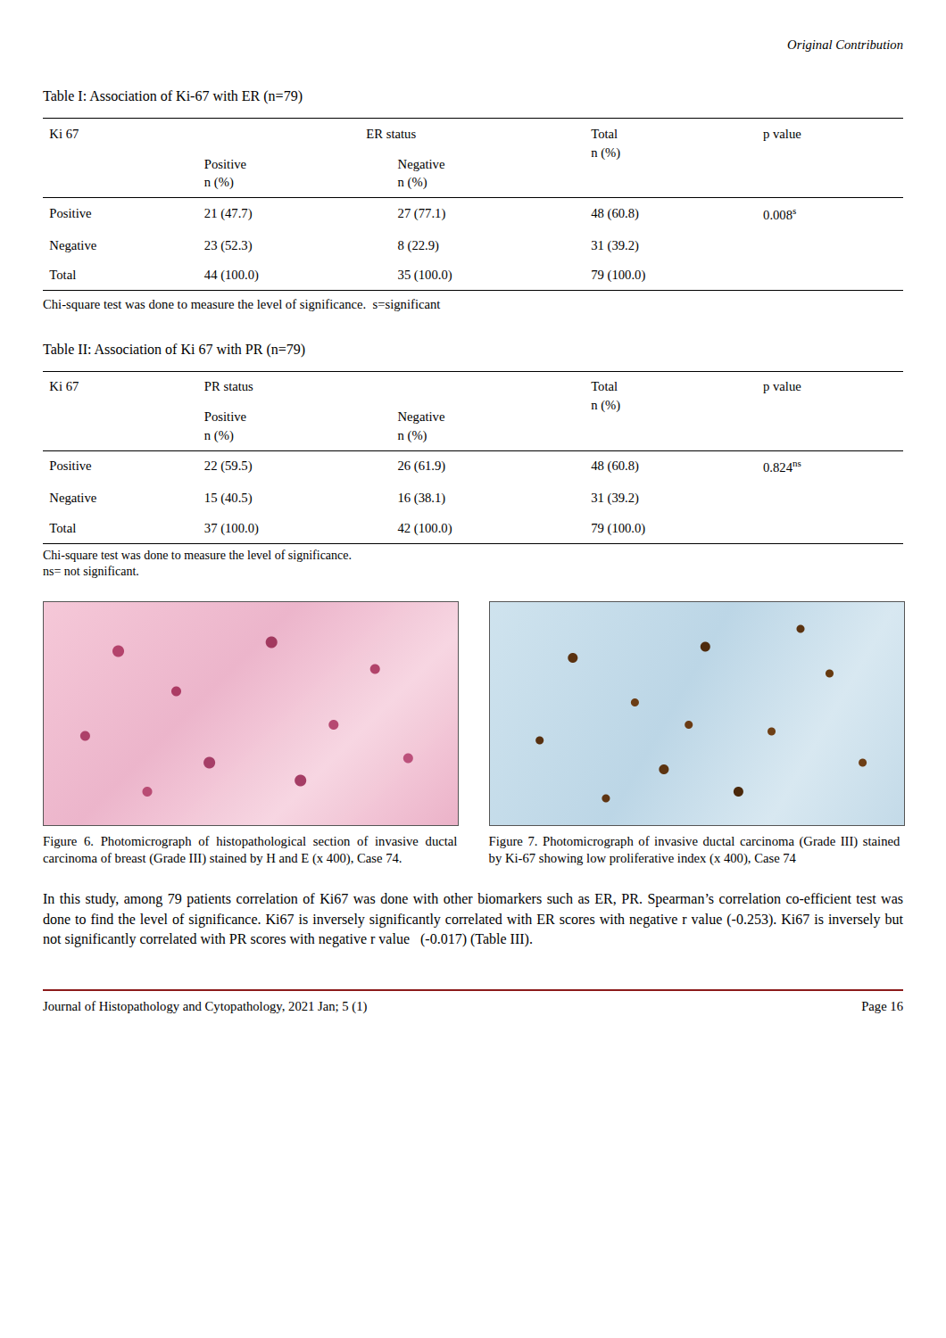Original Contribution
Table I: Association of Ki-67 with ER (n=79)
| Ki 67 | ER status | Total n (%) | p value |
| --- | --- | --- | --- |
| Positive n (%) | Negative n (%) |
| Positive | 21 (47.7) | 27 (77.1) | 48 (60.8) | 0.008 s |
| Negative | 23 (52.3) | 8 (22.9) | 31 (39.2) | |
| Total | 44 (100.0) | 35 (100.0) | 79 (100.0) | |
Chi-square test was done to measure the level of significance. s=significant
Table II: Association of Ki 67 with PR (n=79)
| Ki 67 | PR status | Total n (%) | p value |
| --- | --- | --- | --- |
| Positive n (%) | Negative n (%) |
| Positive | 22 (59.5) | 26 (61.9) | 48 (60.8) | 0.824 ns |
| Negative | 15 (40.5) | 16 (38.1) | 31 (39.2) | |
| Total | 37 (100.0) | 42 (100.0) | 79 (100.0) | |
Chi-square test was done to measure the level of significance.
ns= not significant.
Figure 6. Photomicrograph of histopathological section of invasive ductal carcinoma of breast (Grade III) stained by H and E (x 400), Case 74.
Figure 7. Photomicrograph of invasive ductal carcinoma (Grade III) stained by Ki-67 showing low proliferative index (x 400), Case 74
In this study, among 79 patients correlation of Ki67 was done with other biomarkers such as ER, PR. Spearman’s correlation co-efficient test was done to find the level of significance. Ki67 is inversely significantly correlated with ER scores with negative r value (-0.253). Ki67 is inversely but not significantly correlated with PR scores with negative r value (-0.017) (Table III).
Journal of Histopathology and Cytopathology, 2021 Jan; 5 (1)
Page 16